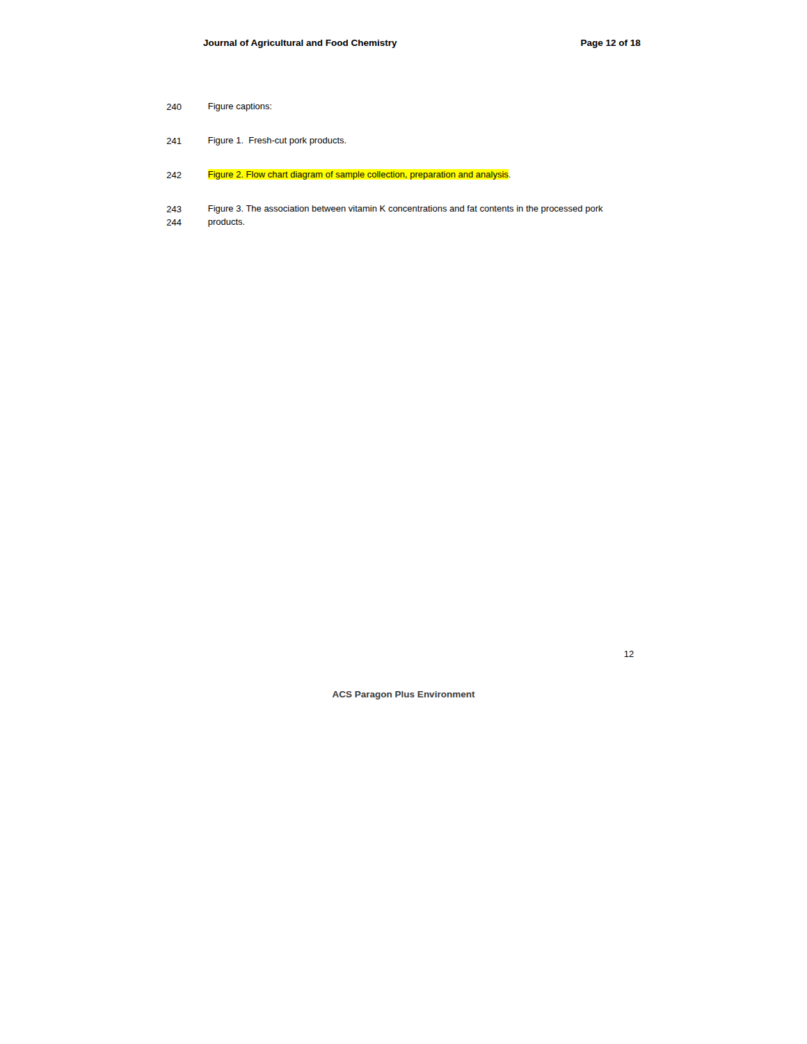Journal of Agricultural and Food Chemistry
Page 12 of 18
240
Figure captions:
241
Figure 1. Fresh-cut pork products.
242
Figure 2. Flow chart diagram of sample collection, preparation and analysis.
243
Figure 3. The association between vitamin K concentrations and fat contents in the processed pork
244
products.
12
ACS Paragon Plus Environment